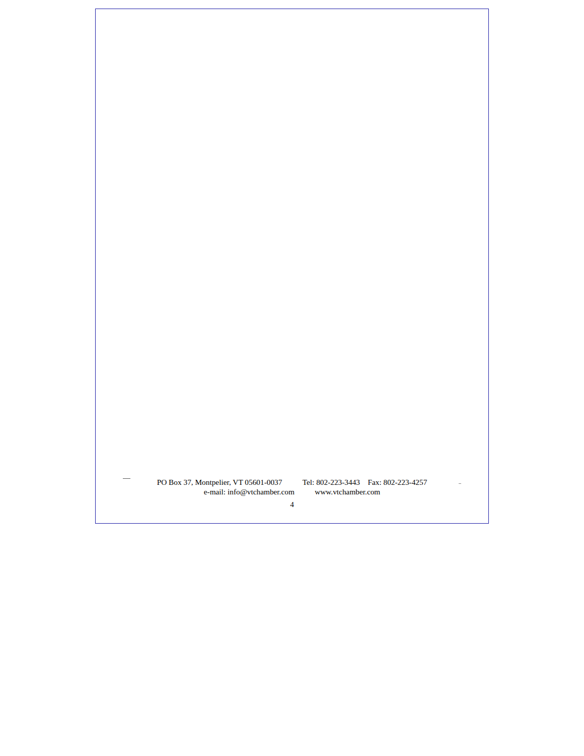PO Box 37, Montpelier, VT 05601-0037 Tel: 802-223-3443 Fax: 802-223-4257
e-mail: info@vtchamber.com www.vtchamber.com
4